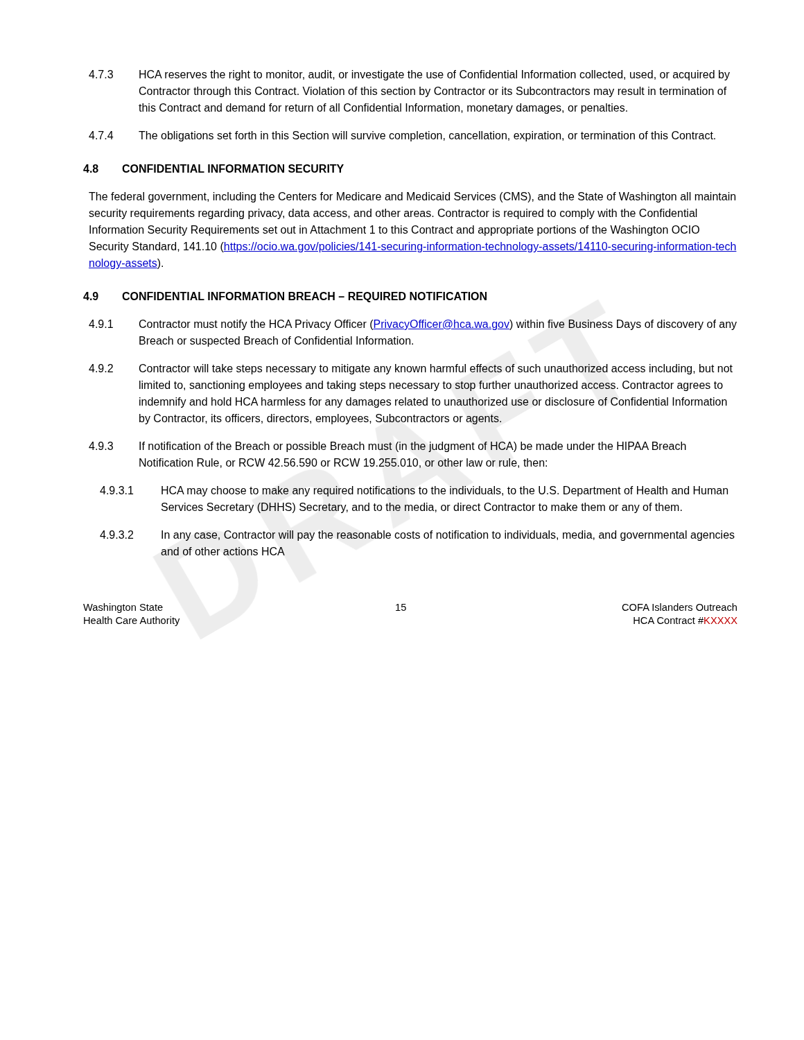DRAFT
4.7.3
HCA reserves the right to monitor, audit, or investigate the use of Confidential Information collected, used, or acquired by Contractor through this Contract. Violation of this section by Contractor or its Subcontractors may result in termination of this Contract and demand for return of all Confidential Information, monetary damages, or penalties.
4.7.4
The obligations set forth in this Section will survive completion, cancellation, expiration, or termination of this Contract.
4.8 CONFIDENTIAL INFORMATION SECURITY
The federal government, including the Centers for Medicare and Medicaid Services (CMS), and the State of Washington all maintain security requirements regarding privacy, data access, and other areas. Contractor is required to comply with the Confidential Information Security Requirements set out in Attachment 1 to this Contract and appropriate portions of the Washington OCIO Security Standard, 141.10 (https://ocio.wa.gov/policies/141-securing-information-technology-assets/14110-securing-information-technology-assets).
4.9 CONFIDENTIAL INFORMATION BREACH – REQUIRED NOTIFICATION
4.9.1
Contractor must notify the HCA Privacy Officer (PrivacyOfficer@hca.wa.gov) within five Business Days of discovery of any Breach or suspected Breach of Confidential Information.
4.9.2
Contractor will take steps necessary to mitigate any known harmful effects of such unauthorized access including, but not limited to, sanctioning employees and taking steps necessary to stop further unauthorized access. Contractor agrees to indemnify and hold HCA harmless for any damages related to unauthorized use or disclosure of Confidential Information by Contractor, its officers, directors, employees, Subcontractors or agents.
4.9.3
If notification of the Breach or possible Breach must (in the judgment of HCA) be made under the HIPAA Breach Notification Rule, or RCW 42.56.590 or RCW 19.255.010, or other law or rule, then:
4.9.3.1
HCA may choose to make any required notifications to the individuals, to the U.S. Department of Health and Human Services Secretary (DHHS) Secretary, and to the media, or direct Contractor to make them or any of them.
4.9.3.2
In any case, Contractor will pay the reasonable costs of notification to individuals, media, and governmental agencies and of other actions HCA
Washington State
Health Care Authority
15
COFA Islanders Outreach
HCA Contract #KXXXX